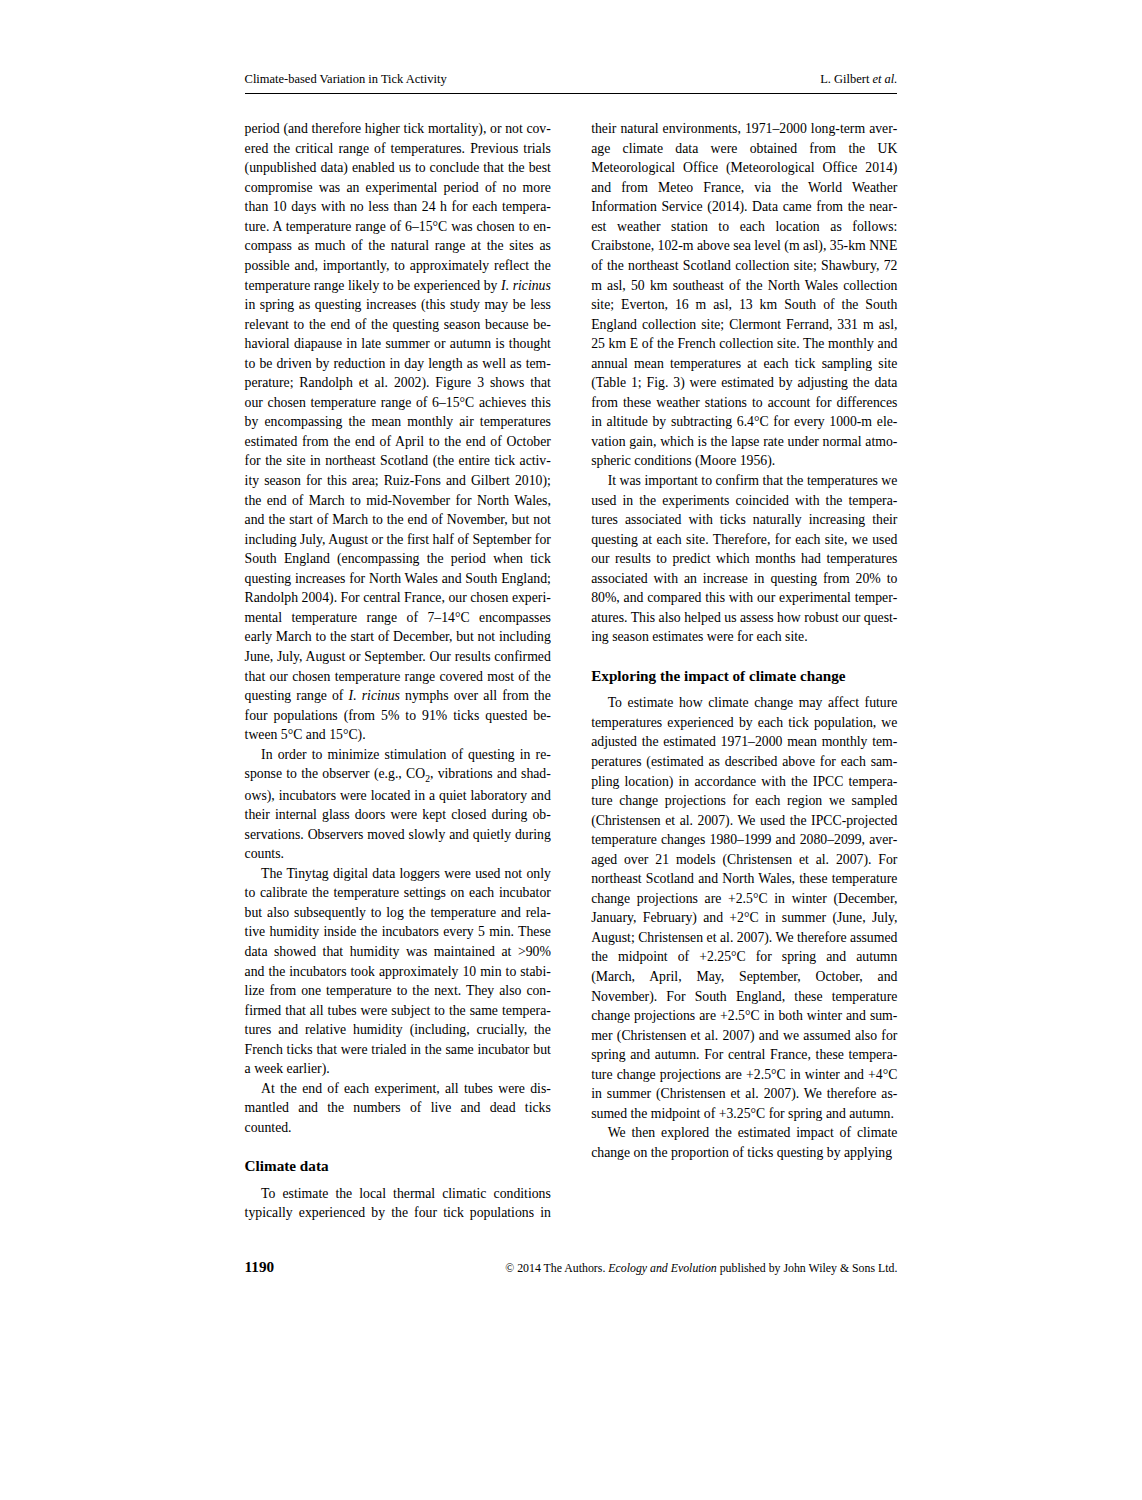Climate-based Variation in Tick Activity
L. Gilbert et al.
period (and therefore higher tick mortality), or not covered the critical range of temperatures. Previous trials (unpublished data) enabled us to conclude that the best compromise was an experimental period of no more than 10 days with no less than 24 h for each temperature. A temperature range of 6–15°C was chosen to encompass as much of the natural range at the sites as possible and, importantly, to approximately reflect the temperature range likely to be experienced by I. ricinus in spring as questing increases (this study may be less relevant to the end of the questing season because behavioral diapause in late summer or autumn is thought to be driven by reduction in day length as well as temperature; Randolph et al. 2002). Figure 3 shows that our chosen temperature range of 6–15°C achieves this by encompassing the mean monthly air temperatures estimated from the end of April to the end of October for the site in northeast Scotland (the entire tick activity season for this area; Ruiz-Fons and Gilbert 2010); the end of March to mid-November for North Wales, and the start of March to the end of November, but not including July, August or the first half of September for South England (encompassing the period when tick questing increases for North Wales and South England; Randolph 2004). For central France, our chosen experimental temperature range of 7–14°C encompasses early March to the start of December, but not including June, July, August or September. Our results confirmed that our chosen temperature range covered most of the questing range of I. ricinus nymphs over all from the four populations (from 5% to 91% ticks quested between 5°C and 15°C).
In order to minimize stimulation of questing in response to the observer (e.g., CO2, vibrations and shadows), incubators were located in a quiet laboratory and their internal glass doors were kept closed during observations. Observers moved slowly and quietly during counts.
The Tinytag digital data loggers were used not only to calibrate the temperature settings on each incubator but also subsequently to log the temperature and relative humidity inside the incubators every 5 min. These data showed that humidity was maintained at >90% and the incubators took approximately 10 min to stabilize from one temperature to the next. They also confirmed that all tubes were subject to the same temperatures and relative humidity (including, crucially, the French ticks that were trialed in the same incubator but a week earlier).
At the end of each experiment, all tubes were dismantled and the numbers of live and dead ticks counted.
Climate data
To estimate the local thermal climatic conditions typically experienced by the four tick populations in their natural environments, 1971–2000 long-term average climate data were obtained from the UK Meteorological Office (Meteorological Office 2014) and from Meteo France, via the World Weather Information Service (2014). Data came from the nearest weather station to each location as follows: Craibstone, 102-m above sea level (m asl), 35-km NNE of the northeast Scotland collection site; Shawbury, 72 m asl, 50 km southeast of the North Wales collection site; Everton, 16 m asl, 13 km South of the South England collection site; Clermont Ferrand, 331 m asl, 25 km E of the French collection site. The monthly and annual mean temperatures at each tick sampling site (Table 1; Fig. 3) were estimated by adjusting the data from these weather stations to account for differences in altitude by subtracting 6.4°C for every 1000-m elevation gain, which is the lapse rate under normal atmospheric conditions (Moore 1956).
It was important to confirm that the temperatures we used in the experiments coincided with the temperatures associated with ticks naturally increasing their questing at each site. Therefore, for each site, we used our results to predict which months had temperatures associated with an increase in questing from 20% to 80%, and compared this with our experimental temperatures. This also helped us assess how robust our questing season estimates were for each site.
Exploring the impact of climate change
To estimate how climate change may affect future temperatures experienced by each tick population, we adjusted the estimated 1971–2000 mean monthly temperatures (estimated as described above for each sampling location) in accordance with the IPCC temperature change projections for each region we sampled (Christensen et al. 2007). We used the IPCC-projected temperature changes 1980–1999 and 2080–2099, averaged over 21 models (Christensen et al. 2007). For northeast Scotland and North Wales, these temperature change projections are +2.5°C in winter (December, January, February) and +2°C in summer (June, July, August; Christensen et al. 2007). We therefore assumed the midpoint of +2.25°C for spring and autumn (March, April, May, September, October, and November). For South England, these temperature change projections are +2.5°C in both winter and summer (Christensen et al. 2007) and we assumed also for spring and autumn. For central France, these temperature change projections are +2.5°C in winter and +4°C in summer (Christensen et al. 2007). We therefore assumed the midpoint of +3.25°C for spring and autumn.
We then explored the estimated impact of climate change on the proportion of ticks questing by applying
1190
© 2014 The Authors. Ecology and Evolution published by John Wiley & Sons Ltd.